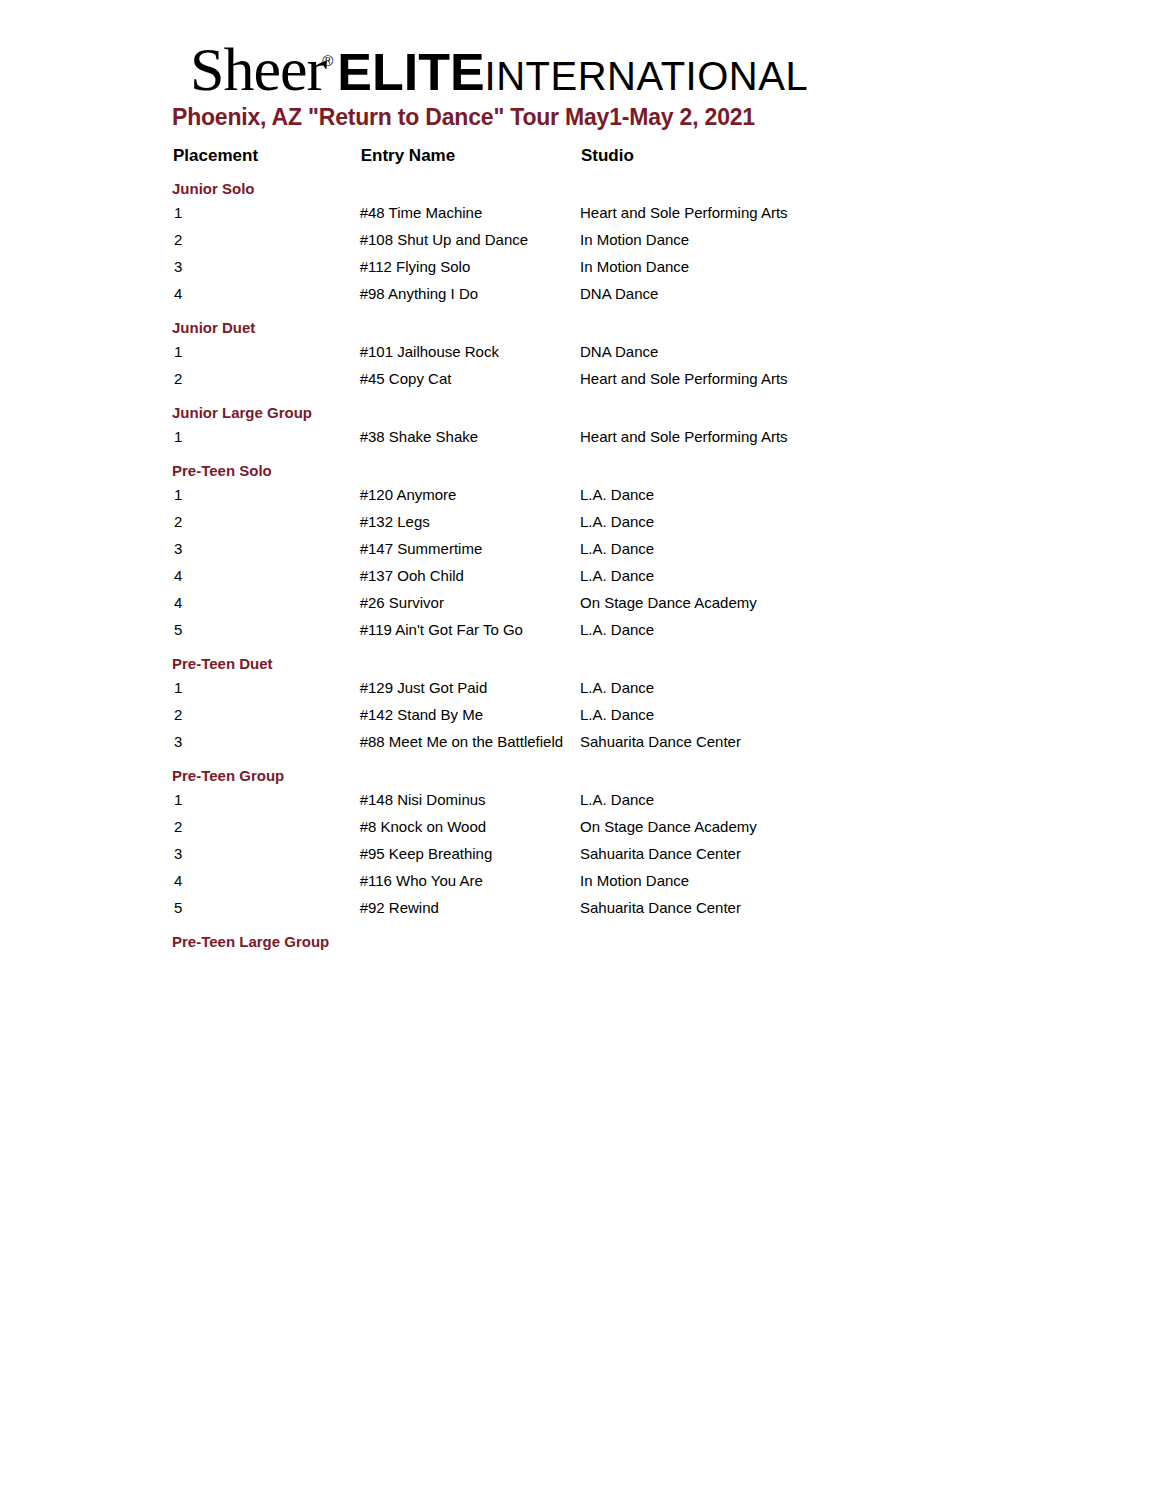Sheer®ELITE INTERNATIONAL
Phoenix, AZ "Return to Dance" Tour May1-May 2, 2021
| Placement | Entry Name | Studio |
| --- | --- | --- |
| Junior Solo |
| 1 | #48 Time Machine | Heart and Sole Performing Arts |
| 2 | #108 Shut Up and Dance | In Motion Dance |
| 3 | #112 Flying Solo | In Motion Dance |
| 4 | #98 Anything I Do | DNA Dance |
| Junior Duet |
| 1 | #101 Jailhouse Rock | DNA Dance |
| 2 | #45 Copy Cat | Heart and Sole Performing Arts |
| Junior Large Group |
| 1 | #38 Shake Shake | Heart and Sole Performing Arts |
| Pre-Teen Solo |
| 1 | #120 Anymore | L.A. Dance |
| 2 | #132 Legs | L.A. Dance |
| 3 | #147 Summertime | L.A. Dance |
| 4 | #137 Ooh Child | L.A. Dance |
| 4 | #26 Survivor | On Stage Dance Academy |
| 5 | #119 Ain't Got Far To Go | L.A. Dance |
| Pre-Teen Duet |
| 1 | #129 Just Got Paid | L.A. Dance |
| 2 | #142 Stand By Me | L.A. Dance |
| 3 | #88 Meet Me on the Battlefield | Sahuarita Dance Center |
| Pre-Teen Group |
| 1 | #148 Nisi Dominus | L.A. Dance |
| 2 | #8 Knock on Wood | On Stage Dance Academy |
| 3 | #95 Keep Breathing | Sahuarita Dance Center |
| 4 | #116 Who You Are | In Motion Dance |
| 5 | #92 Rewind | Sahuarita Dance Center |
| Pre-Teen Large Group |